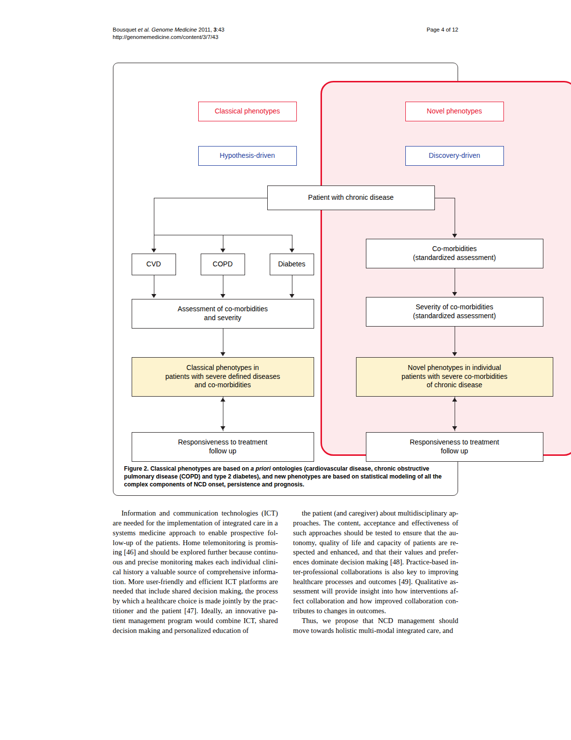Bousquet et al. Genome Medicine 2011, 3:43
http://genomemedicine.com/content/3/7/43
Page 4 of 12
Classical phenotypes
Hypothesis-driven
Novel phenotypes
Discovery-driven
Patient with chronic disease
CVD
COPD
Diabetes
Assessment of co-morbidities
and severity
Classical phenotypes in
patients with severe defined diseases
and co-morbidities
Responsiveness to treatment
follow up
Co-morbidities
(standardized assessment)
Severity of co-morbidities
(standardized assessment)
Novel phenotypes in individual
patients with severe co-morbidities
of chronic disease
Responsiveness to treatment
follow up
Figure 2. Classical phenotypes are based on a priori ontologies (cardiovascular disease, chronic obstructive pulmonary disease (COPD) and type 2 diabetes), and new phenotypes are based on statistical modeling of all the complex components of NCD onset, persistence and prognosis.
Information and communication technologies (ICT) are needed for the implementation of integrated care in a systems medicine approach to enable prospective follow-up of the patients. Home telemonitoring is promising [46] and should be explored further because continuous and precise monitoring makes each individual clinical history a valuable source of comprehensive information. More user-friendly and efficient ICT platforms are needed that include shared decision making, the process by which a healthcare choice is made jointly by the practitioner and the patient [47]. Ideally, an innovative patient management program would combine ICT, shared decision making and personalized education of
the patient (and caregiver) about multidisciplinary approaches. The content, acceptance and effectiveness of such approaches should be tested to ensure that the autonomy, quality of life and capacity of patients are respected and enhanced, and that their values and preferences dominate decision making [48]. Practice-based inter-professional collaborations is also key to improving healthcare processes and outcomes [49]. Qualitative assessment will provide insight into how interventions affect collaboration and how improved collaboration contributes to changes in outcomes.
Thus, we propose that NCD management should move towards holistic multi-modal integrated care, and